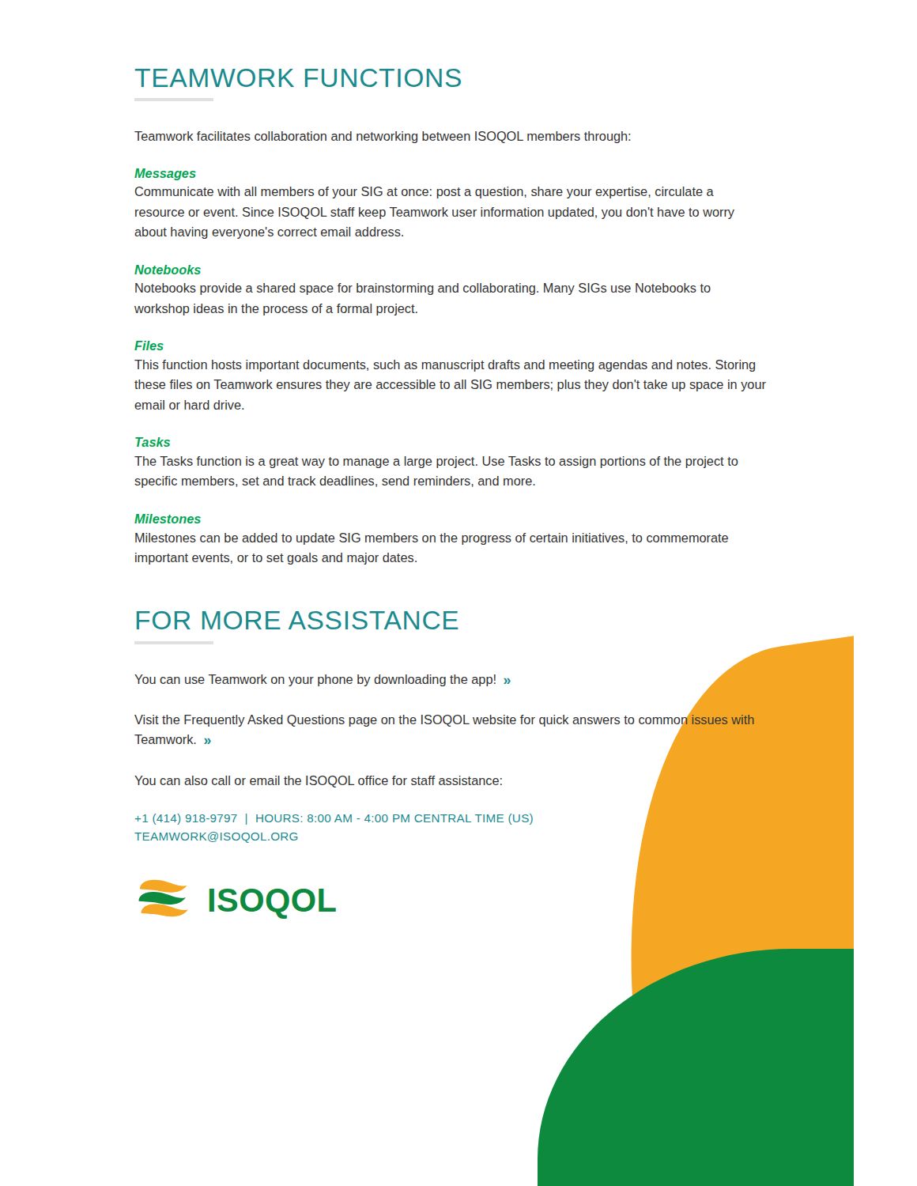Teamwork Functions
Teamwork facilitates collaboration and networking between ISOQOL members through:
Messages
Communicate with all members of your SIG at once: post a question, share your expertise, circulate a resource or event. Since ISOQOL staff keep Teamwork user information updated, you don't have to worry about having everyone's correct email address.
Notebooks
Notebooks provide a shared space for brainstorming and collaborating. Many SIGs use Notebooks to workshop ideas in the process of a formal project.
Files
This function hosts important documents, such as manuscript drafts and meeting agendas and notes. Storing these files on Teamwork ensures they are accessible to all SIG members; plus they don't take up space in your email or hard drive.
Tasks
The Tasks function is a great way to manage a large project. Use Tasks to assign portions of the project to specific members, set and track deadlines, send reminders, and more.
Milestones
Milestones can be added to update SIG members on the progress of certain initiatives, to commemorate important events, or to set goals and major dates.
For More Assistance
You can use Teamwork on your phone by downloading the app! »
Visit the Frequently Asked Questions page on the ISOQOL website for quick answers to common issues with Teamwork. »
You can also call or email the ISOQOL office for staff assistance:
+1 (414) 918-9797 | HOURS: 8:00 AM - 4:00 PM CENTRAL TIME (US)
TEAMWORK@ISOQOL.ORG
ISOQOL